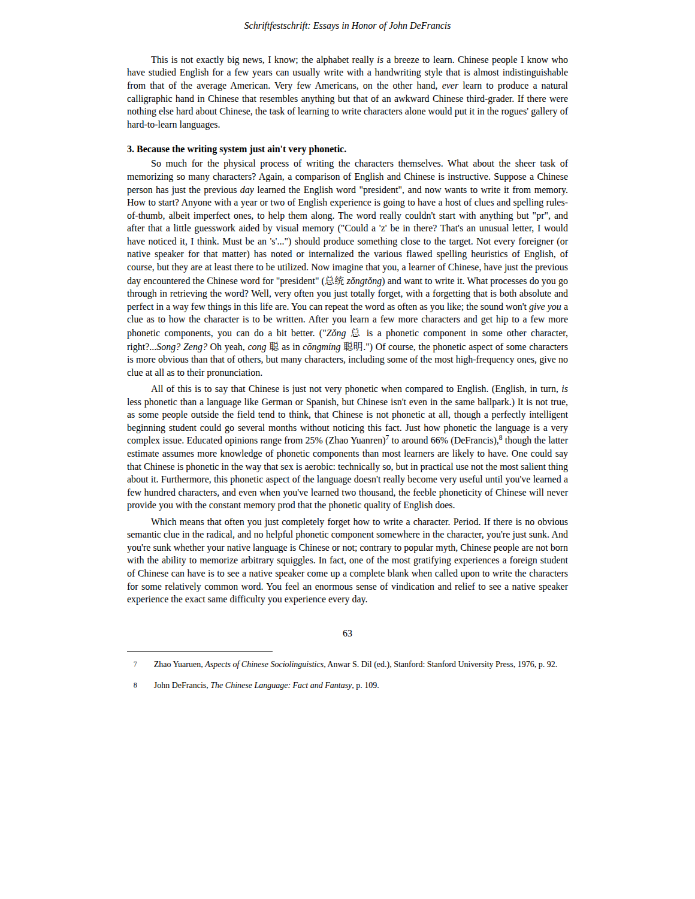Schriftfestschrift: Essays in Honor of John DeFrancis
This is not exactly big news, I know; the alphabet really is a breeze to learn. Chinese people I know who have studied English for a few years can usually write with a handwriting style that is almost indistinguishable from that of the average American. Very few Americans, on the other hand, ever learn to produce a natural calligraphic hand in Chinese that resembles anything but that of an awkward Chinese third-grader. If there were nothing else hard about Chinese, the task of learning to write characters alone would put it in the rogues' gallery of hard-to-learn languages.
3. Because the writing system just ain't very phonetic.
So much for the physical process of writing the characters themselves. What about the sheer task of memorizing so many characters? Again, a comparison of English and Chinese is instructive. Suppose a Chinese person has just the previous day learned the English word "president", and now wants to write it from memory. How to start? Anyone with a year or two of English experience is going to have a host of clues and spelling rules-of-thumb, albeit imperfect ones, to help them along. The word really couldn't start with anything but "pr", and after that a little guesswork aided by visual memory ("Could a 'z' be in there? That's an unusual letter, I would have noticed it, I think. Must be an 's'...") should produce something close to the target. Not every foreigner (or native speaker for that matter) has noted or internalized the various flawed spelling heuristics of English, of course, but they are at least there to be utilized. Now imagine that you, a learner of Chinese, have just the previous day encountered the Chinese word for "president" (总统 zǒngtǒng) and want to write it. What processes do you go through in retrieving the word? Well, very often you just totally forget, with a forgetting that is both absolute and perfect in a way few things in this life are. You can repeat the word as often as you like; the sound won't give you a clue as to how the character is to be written. After you learn a few more characters and get hip to a few more phonetic components, you can do a bit better. ("Zǒng 总 is a phonetic component in some other character, right?...Song? Zeng? Oh yeah, cong 聪 as in cōngmíng 聪明.") Of course, the phonetic aspect of some characters is more obvious than that of others, but many characters, including some of the most high-frequency ones, give no clue at all as to their pronunciation.
All of this is to say that Chinese is just not very phonetic when compared to English. (English, in turn, is less phonetic than a language like German or Spanish, but Chinese isn't even in the same ballpark.) It is not true, as some people outside the field tend to think, that Chinese is not phonetic at all, though a perfectly intelligent beginning student could go several months without noticing this fact. Just how phonetic the language is a very complex issue. Educated opinions range from 25% (Zhao Yuanren)7 to around 66% (DeFrancis),8 though the latter estimate assumes more knowledge of phonetic components than most learners are likely to have. One could say that Chinese is phonetic in the way that sex is aerobic: technically so, but in practical use not the most salient thing about it. Furthermore, this phonetic aspect of the language doesn't really become very useful until you've learned a few hundred characters, and even when you've learned two thousand, the feeble phoneticity of Chinese will never provide you with the constant memory prod that the phonetic quality of English does.
Which means that often you just completely forget how to write a character. Period. If there is no obvious semantic clue in the radical, and no helpful phonetic component somewhere in the character, you're just sunk. And you're sunk whether your native language is Chinese or not; contrary to popular myth, Chinese people are not born with the ability to memorize arbitrary squiggles. In fact, one of the most gratifying experiences a foreign student of Chinese can have is to see a native speaker come up a complete blank when called upon to write the characters for some relatively common word. You feel an enormous sense of vindication and relief to see a native speaker experience the exact same difficulty you experience every day.
63
7 Zhao Yuaruen, Aspects of Chinese Sociolinguistics, Anwar S. Dil (ed.), Stanford: Stanford University Press, 1976, p. 92.
8 John DeFrancis, The Chinese Language: Fact and Fantasy, p. 109.